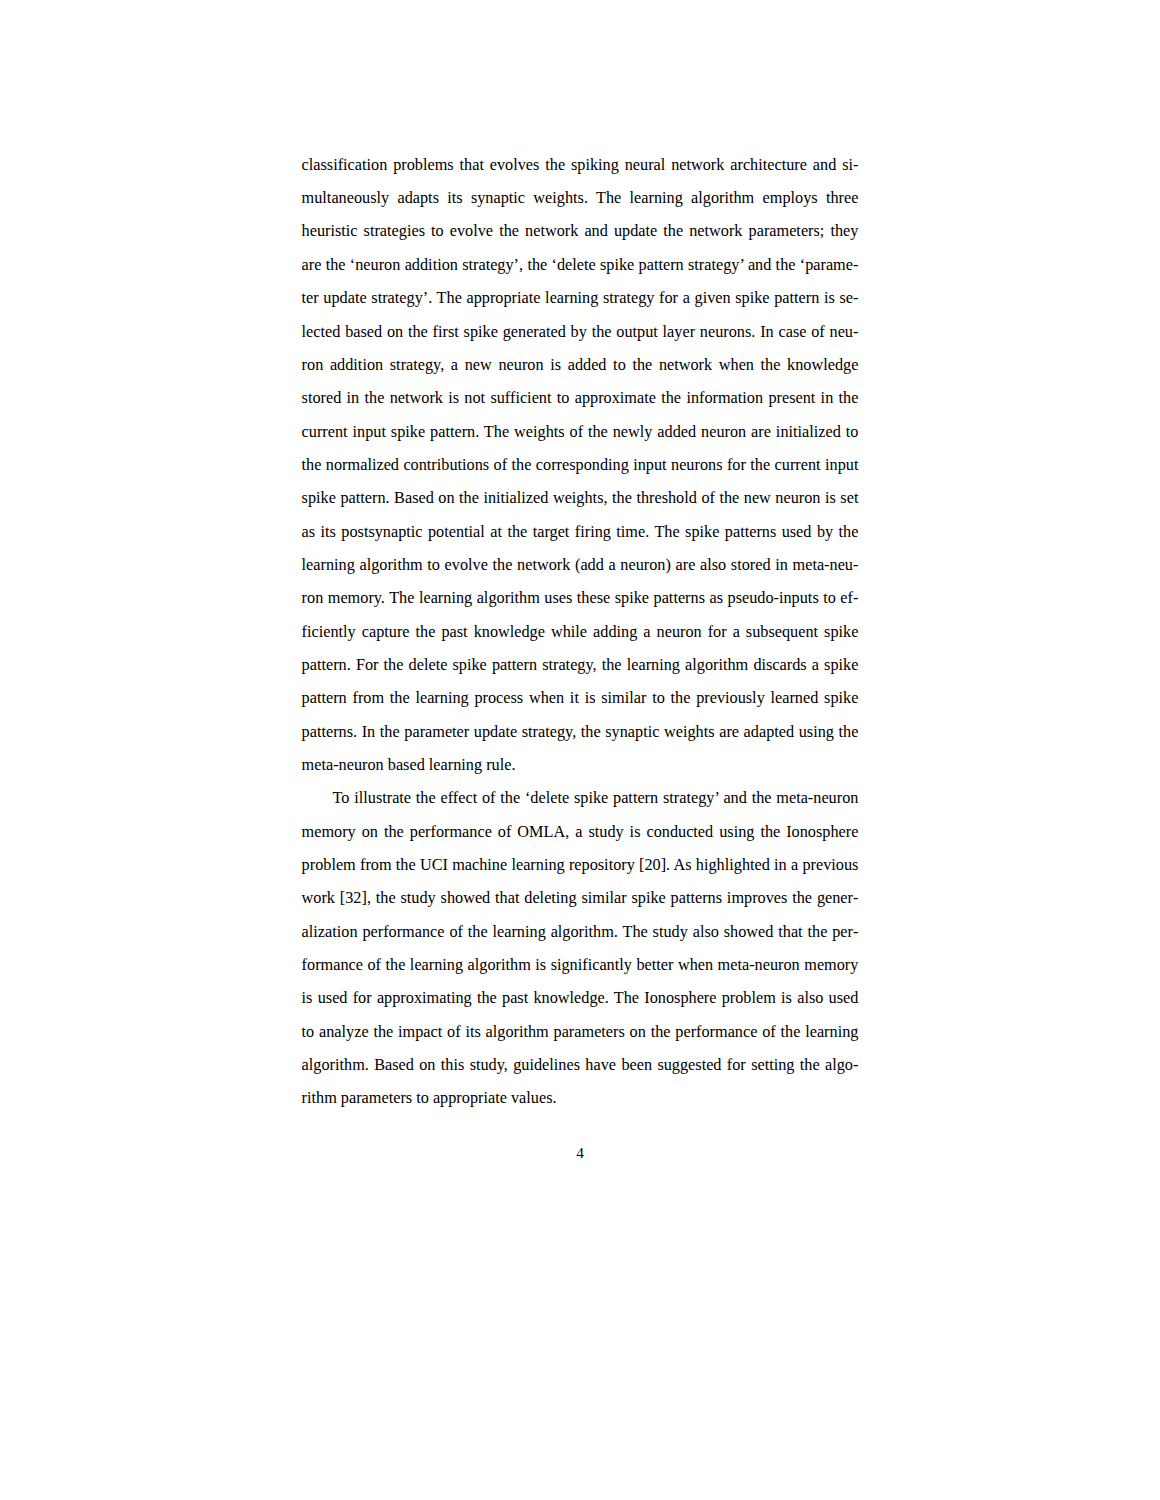classification problems that evolves the spiking neural network architecture and simultaneously adapts its synaptic weights. The learning algorithm employs three heuristic strategies to evolve the network and update the network parameters; they are the ‘neuron addition strategy’, the ‘delete spike pattern strategy’ and the ‘parameter update strategy’. The appropriate learning strategy for a given spike pattern is selected based on the first spike generated by the output layer neurons. In case of neuron addition strategy, a new neuron is added to the network when the knowledge stored in the network is not sufficient to approximate the information present in the current input spike pattern. The weights of the newly added neuron are initialized to the normalized contributions of the corresponding input neurons for the current input spike pattern. Based on the initialized weights, the threshold of the new neuron is set as its postsynaptic potential at the target firing time. The spike patterns used by the learning algorithm to evolve the network (add a neuron) are also stored in meta-neuron memory. The learning algorithm uses these spike patterns as pseudo-inputs to efficiently capture the past knowledge while adding a neuron for a subsequent spike pattern. For the delete spike pattern strategy, the learning algorithm discards a spike pattern from the learning process when it is similar to the previously learned spike patterns. In the parameter update strategy, the synaptic weights are adapted using the meta-neuron based learning rule.
To illustrate the effect of the ‘delete spike pattern strategy’ and the meta-neuron memory on the performance of OMLA, a study is conducted using the Ionosphere problem from the UCI machine learning repository [20]. As highlighted in a previous work [32], the study showed that deleting similar spike patterns improves the generalization performance of the learning algorithm. The study also showed that the performance of the learning algorithm is significantly better when meta-neuron memory is used for approximating the past knowledge. The Ionosphere problem is also used to analyze the impact of its algorithm parameters on the performance of the learning algorithm. Based on this study, guidelines have been suggested for setting the algorithm parameters to appropriate values.
4